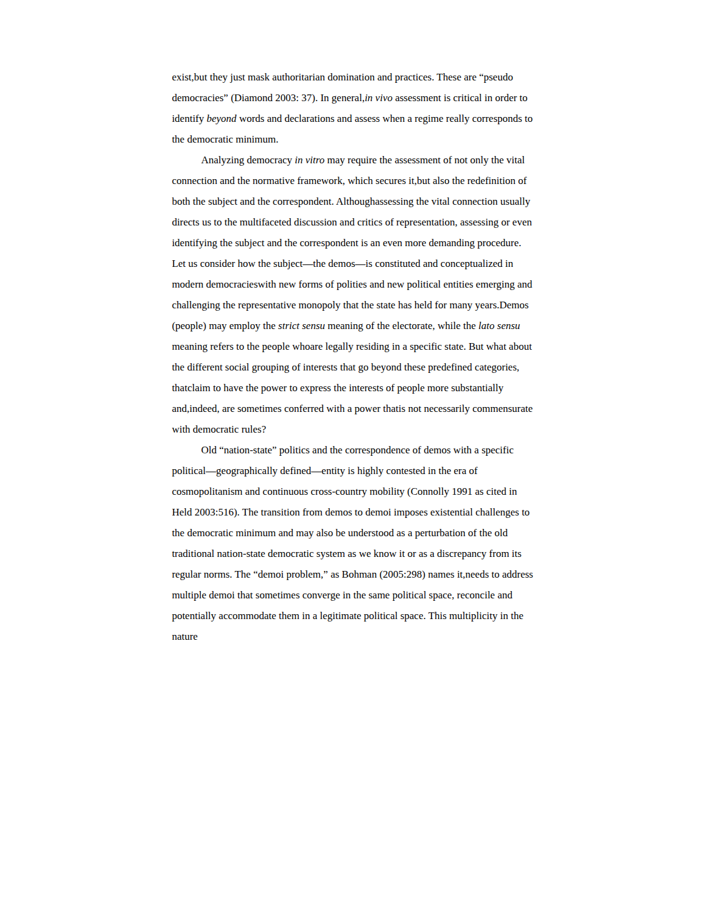exist,but they just mask authoritarian domination and practices. These are “pseudo democracies” (Diamond 2003: 37). In general,in vivo assessment is critical in order to identify beyond words and declarations and assess when a regime really corresponds to the democratic minimum.
Analyzing democracy in vitro may require the assessment of not only the vital connection and the normative framework, which secures it,but also the redefinition of both the subject and the correspondent. Althoughassessing the vital connection usually directs us to the multifaceted discussion and critics of representation, assessing or even identifying the subject and the correspondent is an even more demanding procedure. Let us consider how the subject—the demos—is constituted and conceptualized in modern democracieswith new forms of polities and new political entities emerging and challenging the representative monopoly that the state has held for many years.Demos (people) may employ the strict sensu meaning of the electorate, while the lato sensu meaning refers to the people whoare legally residing in a specific state. But what about the different social grouping of interests that go beyond these predefined categories, thatclaim to have the power to express the interests of people more substantially and,indeed, are sometimes conferred with a power thatis not necessarily commensurate with democratic rules?
Old “nation-state” politics and the correspondence of demos with a specific political—geographically defined—entity is highly contested in the era of cosmopolitanism and continuous cross-country mobility (Connolly 1991 as cited in Held 2003:516). The transition from demos to demoi imposes existential challenges to the democratic minimum and may also be understood as a perturbation of the old traditional nation-state democratic system as we know it or as a discrepancy from its regular norms. The “demoi problem,” as Bohman (2005:298) names it,needs to address multiple demoi that sometimes converge in the same political space, reconcile and potentially accommodate them in a legitimate political space. This multiplicity in the nature